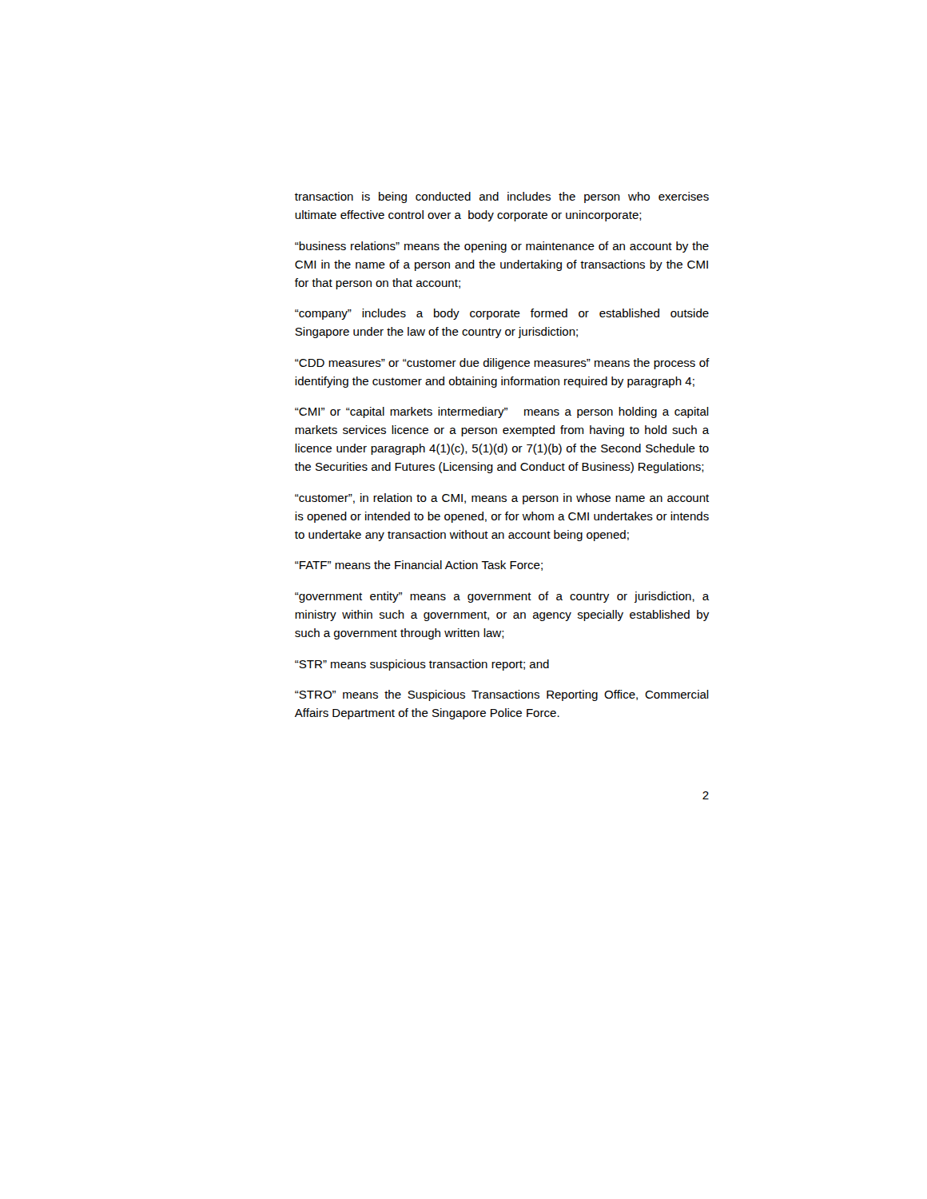transaction is being conducted and includes the person who exercises ultimate effective control over a body corporate or unincorporate;
“business relations” means the opening or maintenance of an account by the CMI in the name of a person and the undertaking of transactions by the CMI for that person on that account;
“company” includes a body corporate formed or established outside Singapore under the law of the country or jurisdiction;
“CDD measures” or “customer due diligence measures” means the process of identifying the customer and obtaining information required by paragraph 4;
“CMI” or “capital markets intermediary” means a person holding a capital markets services licence or a person exempted from having to hold such a licence under paragraph 4(1)(c), 5(1)(d) or 7(1)(b) of the Second Schedule to the Securities and Futures (Licensing and Conduct of Business) Regulations;
“customer”, in relation to a CMI, means a person in whose name an account is opened or intended to be opened, or for whom a CMI undertakes or intends to undertake any transaction without an account being opened;
“FATF” means the Financial Action Task Force;
“government entity” means a government of a country or jurisdiction, a ministry within such a government, or an agency specially established by such a government through written law;
“STR” means suspicious transaction report; and
“STRO” means the Suspicious Transactions Reporting Office, Commercial Affairs Department of the Singapore Police Force.
2